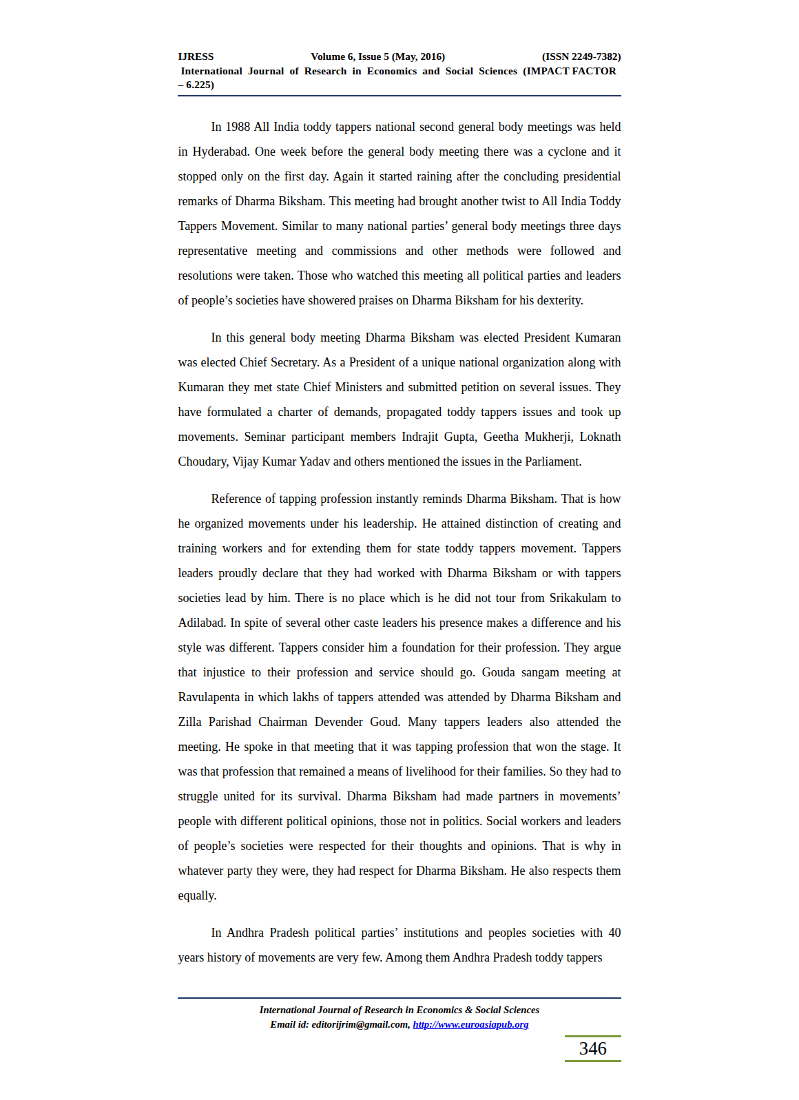IJRESS
Volume 6, Issue 5 (May, 2016)
(ISSN 2249-7382)
International Journal of Research in Economics and Social Sciences (IMPACT FACTOR – 6.225)
In 1988 All India toddy tappers national second general body meetings was held in Hyderabad. One week before the general body meeting there was a cyclone and it stopped only on the first day. Again it started raining after the concluding presidential remarks of Dharma Biksham. This meeting had brought another twist to All India Toddy Tappers Movement. Similar to many national parties’ general body meetings three days representative meeting and commissions and other methods were followed and resolutions were taken. Those who watched this meeting all political parties and leaders of people’s societies have showered praises on Dharma Biksham for his dexterity.
In this general body meeting Dharma Biksham was elected President Kumaran was elected Chief Secretary. As a President of a unique national organization along with Kumaran they met state Chief Ministers and submitted petition on several issues. They have formulated a charter of demands, propagated toddy tappers issues and took up movements. Seminar participant members Indrajit Gupta, Geetha Mukherji, Loknath Choudary, Vijay Kumar Yadav and others mentioned the issues in the Parliament.
Reference of tapping profession instantly reminds Dharma Biksham. That is how he organized movements under his leadership. He attained distinction of creating and training workers and for extending them for state toddy tappers movement. Tappers leaders proudly declare that they had worked with Dharma Biksham or with tappers societies lead by him. There is no place which is he did not tour from Srikakulam to Adilabad. In spite of several other caste leaders his presence makes a difference and his style was different. Tappers consider him a foundation for their profession. They argue that injustice to their profession and service should go. Gouda sangam meeting at Ravulapenta in which lakhs of tappers attended was attended by Dharma Biksham and Zilla Parishad Chairman Devender Goud. Many tappers leaders also attended the meeting. He spoke in that meeting that it was tapping profession that won the stage. It was that profession that remained a means of livelihood for their families. So they had to struggle united for its survival. Dharma Biksham had made partners in movements’ people with different political opinions, those not in politics. Social workers and leaders of people’s societies were respected for their thoughts and opinions. That is why in whatever party they were, they had respect for Dharma Biksham. He also respects them equally.
In Andhra Pradesh political parties’ institutions and peoples societies with 40 years history of movements are very few. Among them Andhra Pradesh toddy tappers
International Journal of Research in Economics & Social Sciences
Email id: editorijrim@gmail.com, http://www.euroasiapub.org
346